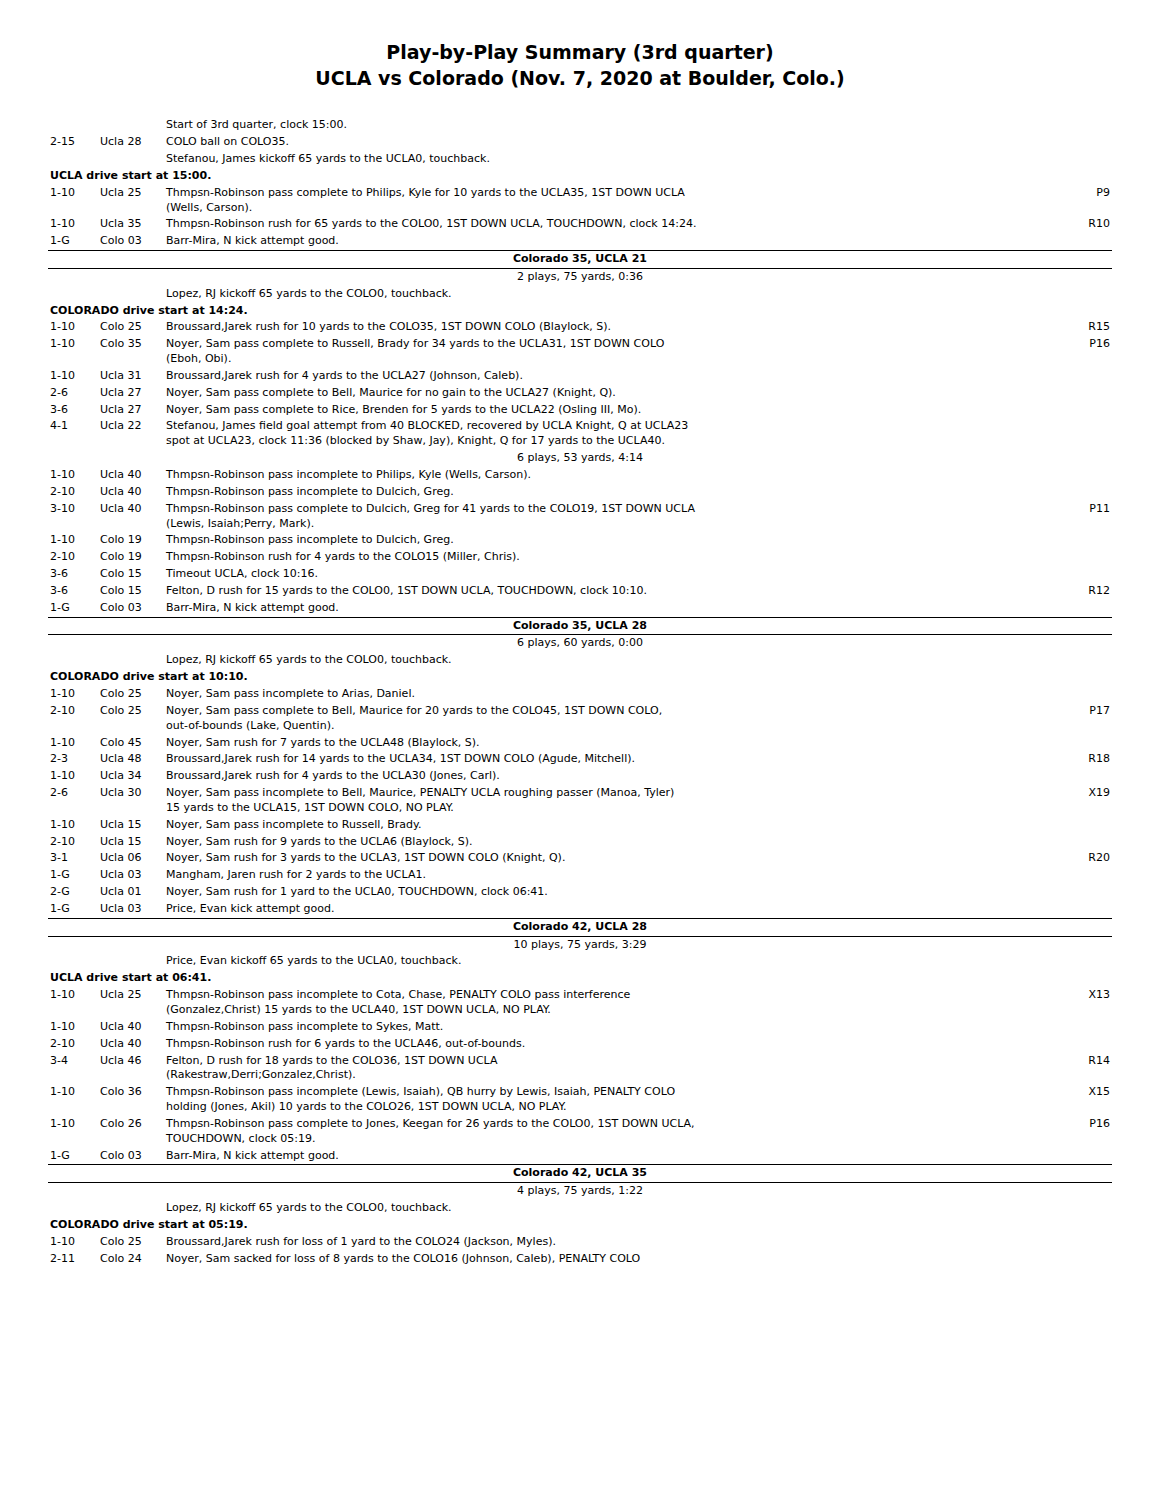Play-by-Play Summary (3rd quarter)
UCLA vs Colorado (Nov. 7, 2020 at Boulder, Colo.)
| | | Start of 3rd quarter, clock 15:00. | |
| 2-15 | Ucla 28 | COLO ball on COLO35. | |
| | | Stefanou, James kickoff 65 yards to the UCLA0, touchback. | |
| UCLA drive start at 15:00. |
| 1-10 | Ucla 25 | Thmpsn-Robinson pass complete to Philips, Kyle for 10 yards to the UCLA35, 1ST DOWN UCLA (Wells, Carson). | P9 |
| 1-10 | Ucla 35 | Thmpsn-Robinson rush for 65 yards to the COLO0, 1ST DOWN UCLA, TOUCHDOWN, clock 14:24. | R10 |
| 1-G | Colo 03 | Barr-Mira, N kick attempt good. | |
| Colorado 35, UCLA 21 |
| 2 plays, 75 yards, 0:36 |
| | | Lopez, RJ kickoff 65 yards to the COLO0, touchback. | |
| COLORADO drive start at 14:24. |
| 1-10 | Colo 25 | Broussard,Jarek rush for 10 yards to the COLO35, 1ST DOWN COLO (Blaylock, S). | R15 |
| 1-10 | Colo 35 | Noyer, Sam pass complete to Russell, Brady for 34 yards to the UCLA31, 1ST DOWN COLO (Eboh, Obi). | P16 |
| 1-10 | Ucla 31 | Broussard,Jarek rush for 4 yards to the UCLA27 (Johnson, Caleb). | |
| 2-6 | Ucla 27 | Noyer, Sam pass complete to Bell, Maurice for no gain to the UCLA27 (Knight, Q). | |
| 3-6 | Ucla 27 | Noyer, Sam pass complete to Rice, Brenden for 5 yards to the UCLA22 (Osling III, Mo). | |
| 4-1 | Ucla 22 | Stefanou, James field goal attempt from 40 BLOCKED, recovered by UCLA Knight, Q at UCLA23 spot at UCLA23, clock 11:36 (blocked by Shaw, Jay), Knight, Q for 17 yards to the UCLA40. | |
| 6 plays, 53 yards, 4:14 |
| 1-10 | Ucla 40 | Thmpsn-Robinson pass incomplete to Philips, Kyle (Wells, Carson). | |
| 2-10 | Ucla 40 | Thmpsn-Robinson pass incomplete to Dulcich, Greg. | |
| 3-10 | Ucla 40 | Thmpsn-Robinson pass complete to Dulcich, Greg for 41 yards to the COLO19, 1ST DOWN UCLA (Lewis, Isaiah;Perry, Mark). | P11 |
| 1-10 | Colo 19 | Thmpsn-Robinson pass incomplete to Dulcich, Greg. | |
| 2-10 | Colo 19 | Thmpsn-Robinson rush for 4 yards to the COLO15 (Miller, Chris). | |
| 3-6 | Colo 15 | Timeout UCLA, clock 10:16. | |
| 3-6 | Colo 15 | Felton, D rush for 15 yards to the COLO0, 1ST DOWN UCLA, TOUCHDOWN, clock 10:10. | R12 |
| 1-G | Colo 03 | Barr-Mira, N kick attempt good. | |
| Colorado 35, UCLA 28 |
| 6 plays, 60 yards, 0:00 |
| | | Lopez, RJ kickoff 65 yards to the COLO0, touchback. | |
| COLORADO drive start at 10:10. |
| 1-10 | Colo 25 | Noyer, Sam pass incomplete to Arias, Daniel. | |
| 2-10 | Colo 25 | Noyer, Sam pass complete to Bell, Maurice for 20 yards to the COLO45, 1ST DOWN COLO, out-of-bounds (Lake, Quentin). | P17 |
| 1-10 | Colo 45 | Noyer, Sam rush for 7 yards to the UCLA48 (Blaylock, S). | |
| 2-3 | Ucla 48 | Broussard,Jarek rush for 14 yards to the UCLA34, 1ST DOWN COLO (Agude, Mitchell). | R18 |
| 1-10 | Ucla 34 | Broussard,Jarek rush for 4 yards to the UCLA30 (Jones, Carl). | |
| 2-6 | Ucla 30 | Noyer, Sam pass incomplete to Bell, Maurice, PENALTY UCLA roughing passer (Manoa, Tyler) 15 yards to the UCLA15, 1ST DOWN COLO, NO PLAY. | X19 |
| 1-10 | Ucla 15 | Noyer, Sam pass incomplete to Russell, Brady. | |
| 2-10 | Ucla 15 | Noyer, Sam rush for 9 yards to the UCLA6 (Blaylock, S). | |
| 3-1 | Ucla 06 | Noyer, Sam rush for 3 yards to the UCLA3, 1ST DOWN COLO (Knight, Q). | R20 |
| 1-G | Ucla 03 | Mangham, Jaren rush for 2 yards to the UCLA1. | |
| 2-G | Ucla 01 | Noyer, Sam rush for 1 yard to the UCLA0, TOUCHDOWN, clock 06:41. | |
| 1-G | Ucla 03 | Price, Evan kick attempt good. | |
| Colorado 42, UCLA 28 |
| 10 plays, 75 yards, 3:29 |
| | | Price, Evan kickoff 65 yards to the UCLA0, touchback. | |
| UCLA drive start at 06:41. |
| 1-10 | Ucla 25 | Thmpsn-Robinson pass incomplete to Cota, Chase, PENALTY COLO pass interference (Gonzalez,Christ) 15 yards to the UCLA40, 1ST DOWN UCLA, NO PLAY. | X13 |
| 1-10 | Ucla 40 | Thmpsn-Robinson pass incomplete to Sykes, Matt. | |
| 2-10 | Ucla 40 | Thmpsn-Robinson rush for 6 yards to the UCLA46, out-of-bounds. | |
| 3-4 | Ucla 46 | Felton, D rush for 18 yards to the COLO36, 1ST DOWN UCLA (Rakestraw,Derri;Gonzalez,Christ). | R14 |
| 1-10 | Colo 36 | Thmpsn-Robinson pass incomplete (Lewis, Isaiah), QB hurry by Lewis, Isaiah, PENALTY COLO holding (Jones, Akil) 10 yards to the COLO26, 1ST DOWN UCLA, NO PLAY. | X15 |
| 1-10 | Colo 26 | Thmpsn-Robinson pass complete to Jones, Keegan for 26 yards to the COLO0, 1ST DOWN UCLA, TOUCHDOWN, clock 05:19. | P16 |
| 1-G | Colo 03 | Barr-Mira, N kick attempt good. | |
| Colorado 42, UCLA 35 |
| 4 plays, 75 yards, 1:22 |
| | | Lopez, RJ kickoff 65 yards to the COLO0, touchback. | |
| COLORADO drive start at 05:19. |
| 1-10 | Colo 25 | Broussard,Jarek rush for loss of 1 yard to the COLO24 (Jackson, Myles). | |
| 2-11 | Colo 24 | Noyer, Sam sacked for loss of 8 yards to the COLO16 (Johnson, Caleb), PENALTY COLO | |